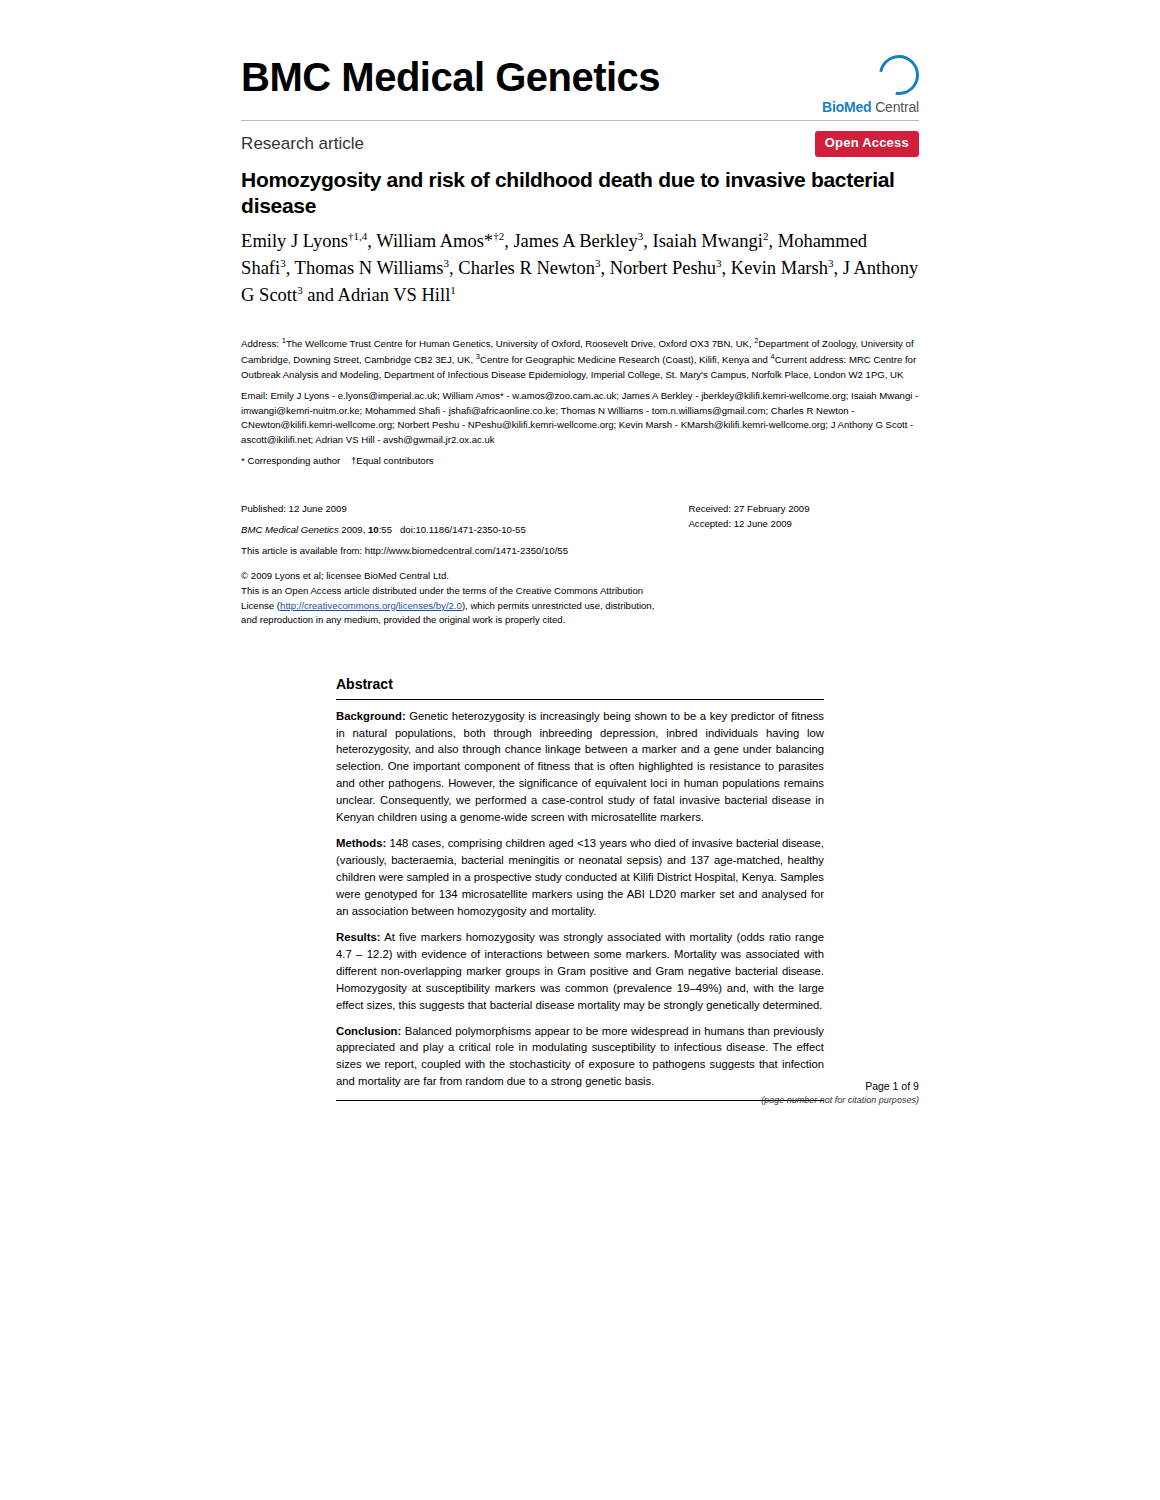BMC Medical Genetics
Bio Med Central
Research article
Open Access
Homozygosity and risk of childhood death due to invasive bacterial disease
Emily J Lyons†1,4, William Amos*†2, James A Berkley3, Isaiah Mwangi2, Mohammed Shafi3, Thomas N Williams3, Charles R Newton3, Norbert Peshu3, Kevin Marsh3, J Anthony G Scott3 and Adrian VS Hill1
Address: 1The Wellcome Trust Centre for Human Genetics, University of Oxford, Roosevelt Drive, Oxford OX3 7BN, UK, 2Department of Zoology, University of Cambridge, Downing Street, Cambridge CB2 3EJ, UK, 3Centre for Geographic Medicine Research (Coast), Kilifi, Kenya and 4Current address: MRC Centre for Outbreak Analysis and Modeling, Department of Infectious Disease Epidemiology, Imperial College, St. Mary's Campus, Norfolk Place, London W2 1PG, UK
Email: Emily J Lyons - e.lyons@imperial.ac.uk; William Amos* - w.amos@zoo.cam.ac.uk; James A Berkley - jberkley@kilifi.kemri-wellcome.org; Isaiah Mwangi - imwangi@kemri-nuitm.or.ke; Mohammed Shafi - jshafi@africaonline.co.ke; Thomas N Williams - tom.n.williams@gmail.com; Charles R Newton - CNewton@kilifi.kemri-wellcome.org; Norbert Peshu - NPeshu@kilifi.kemri-wellcome.org; Kevin Marsh - KMarsh@kilifi.kemri-wellcome.org; J Anthony G Scott - ascott@ikilifi.net; Adrian VS Hill - avsh@gwmail.jr2.ox.ac.uk
* Corresponding author †Equal contributors
Published: 12 June 2009
BMC Medical Genetics 2009, 10:55 doi:10.1186/1471-2350-10-55
This article is available from: http://www.biomedcentral.com/1471-2350/10/55
© 2009 Lyons et al; licensee BioMed Central Ltd.
This is an Open Access article distributed under the terms of the Creative Commons Attribution License (http://creativecommons.org/licenses/by/2.0), which permits unrestricted use, distribution, and reproduction in any medium, provided the original work is properly cited.
Received: 27 February 2009
Accepted: 12 June 2009
Abstract
Background: Genetic heterozygosity is increasingly being shown to be a key predictor of fitness in natural populations, both through inbreeding depression, inbred individuals having low heterozygosity, and also through chance linkage between a marker and a gene under balancing selection. One important component of fitness that is often highlighted is resistance to parasites and other pathogens. However, the significance of equivalent loci in human populations remains unclear. Consequently, we performed a case-control study of fatal invasive bacterial disease in Kenyan children using a genome-wide screen with microsatellite markers.
Methods: 148 cases, comprising children aged <13 years who died of invasive bacterial disease, (variously, bacteraemia, bacterial meningitis or neonatal sepsis) and 137 age-matched, healthy children were sampled in a prospective study conducted at Kilifi District Hospital, Kenya. Samples were genotyped for 134 microsatellite markers using the ABI LD20 marker set and analysed for an association between homozygosity and mortality.
Results: At five markers homozygosity was strongly associated with mortality (odds ratio range 4.7 – 12.2) with evidence of interactions between some markers. Mortality was associated with different non-overlapping marker groups in Gram positive and Gram negative bacterial disease. Homozygosity at susceptibility markers was common (prevalence 19–49%) and, with the large effect sizes, this suggests that bacterial disease mortality may be strongly genetically determined.
Conclusion: Balanced polymorphisms appear to be more widespread in humans than previously appreciated and play a critical role in modulating susceptibility to infectious disease. The effect sizes we report, coupled with the stochasticity of exposure to pathogens suggests that infection and mortality are far from random due to a strong genetic basis.
Page 1 of 9
(page number not for citation purposes)